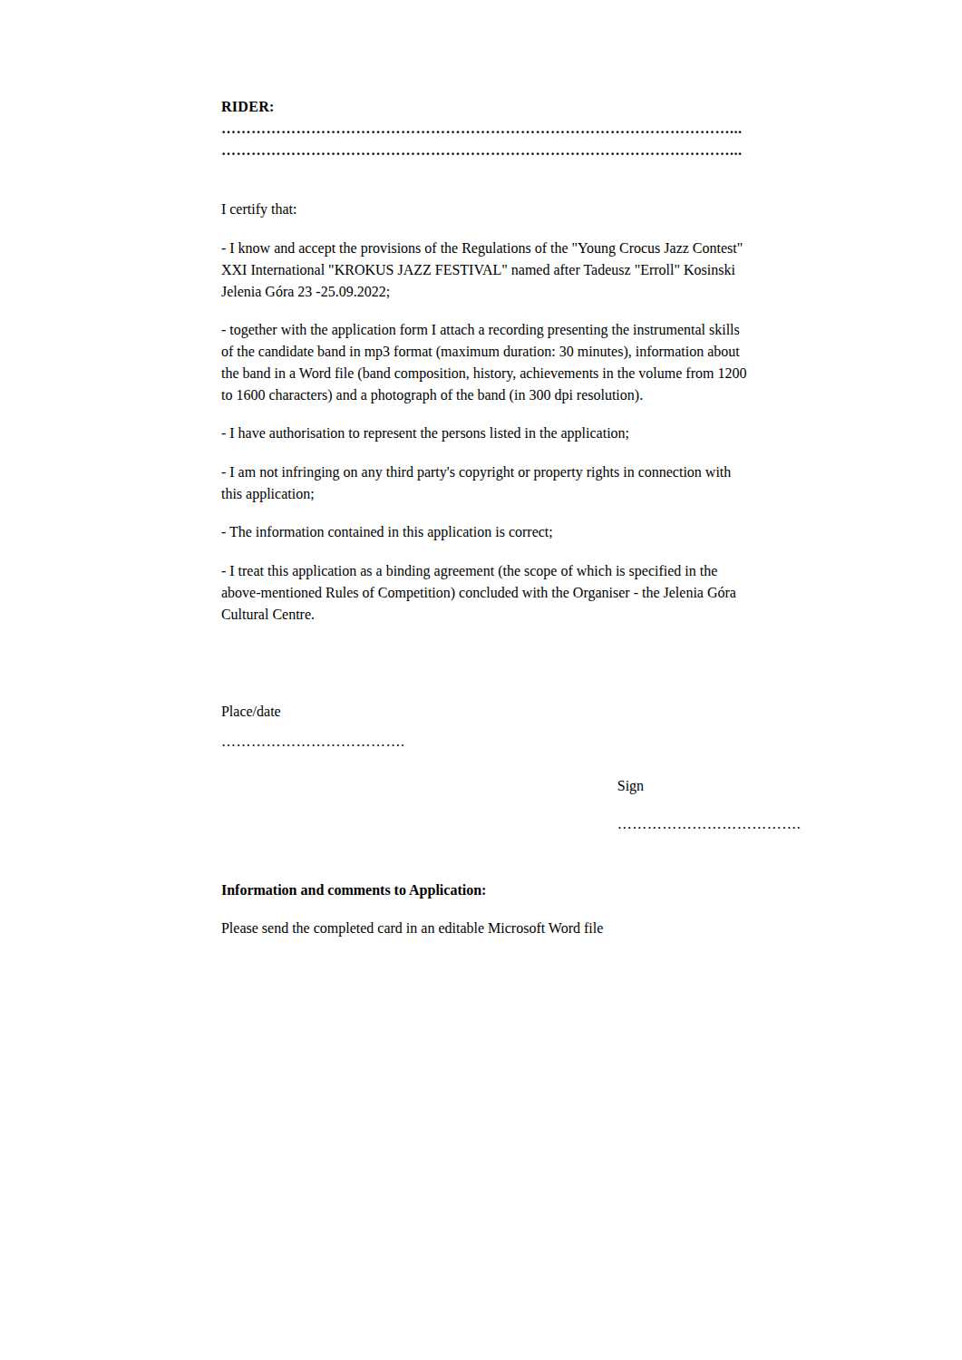RIDER:
…………………………………………………………………………………………...
…………………………………………………………………………………………...
I certify that:
- I know and accept the provisions of the Regulations of the "Young Crocus Jazz Contest" XXI International "KROKUS JAZZ FESTIVAL" named after Tadeusz "Erroll" Kosinski Jelenia Góra 23 -25.09.2022;
- together with the application form I attach a recording presenting the instrumental skills of the candidate band in mp3 format (maximum duration: 30 minutes), information about the band in a Word file (band composition, history, achievements in the volume from 1200 to 1600 characters) and a photograph of the band (in 300 dpi resolution).
- I have authorisation to represent the persons listed in the application;
- I am not infringing on any third party's copyright or property rights in connection with this application;
- The information contained in this application is correct;
- I treat this application as a binding agreement (the scope of which is specified in the above-mentioned Rules of Competition) concluded with the Organiser - the Jelenia Góra Cultural Centre.
Place/date
……………………………….
Sign
……………………………….
Information and comments to Application:
Please send the completed card in an editable Microsoft Word file